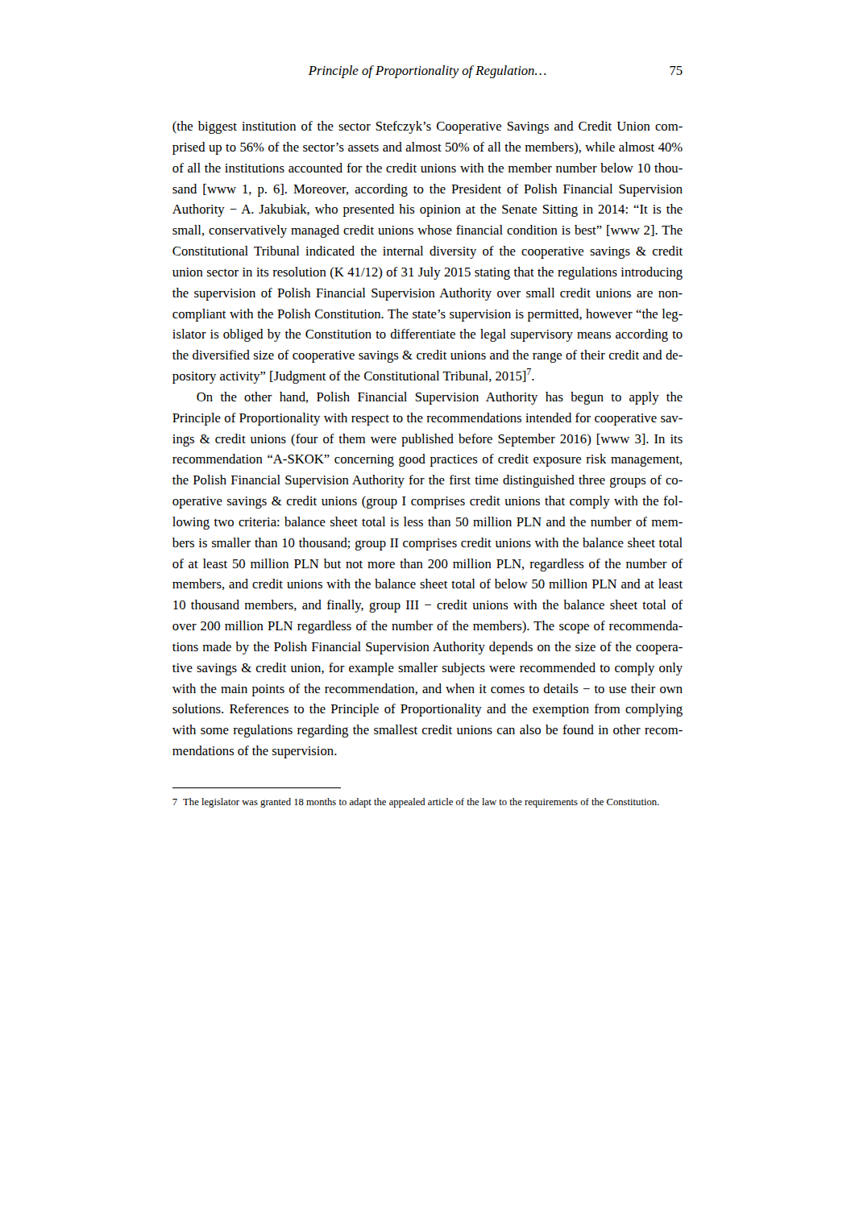Principle of Proportionality of Regulation… 75
(the biggest institution of the sector Stefczyk’s Cooperative Savings and Credit Union comprised up to 56% of the sector’s assets and almost 50% of all the members), while almost 40% of all the institutions accounted for the credit unions with the member number below 10 thousand [www 1, p. 6]. Moreover, according to the President of Polish Financial Supervision Authority − A. Jakubiak, who presented his opinion at the Senate Sitting in 2014: “It is the small, conservatively managed credit unions whose financial condition is best” [www 2]. The Constitutional Tribunal indicated the internal diversity of the cooperative savings & credit union sector in its resolution (K 41/12) of 31 July 2015 stating that the regulations introducing the supervision of Polish Financial Supervision Authority over small credit unions are non-compliant with the Polish Constitution. The state’s supervision is permitted, however “the legislator is obliged by the Constitution to differentiate the legal supervisory means according to the diversified size of cooperative savings & credit unions and the range of their credit and depository activity” [Judgment of the Constitutional Tribunal, 2015]7.
On the other hand, Polish Financial Supervision Authority has begun to apply the Principle of Proportionality with respect to the recommendations intended for cooperative savings & credit unions (four of them were published before September 2016) [www 3]. In its recommendation “A-SKOK” concerning good practices of credit exposure risk management, the Polish Financial Supervision Authority for the first time distinguished three groups of cooperative savings & credit unions (group I comprises credit unions that comply with the following two criteria: balance sheet total is less than 50 million PLN and the number of members is smaller than 10 thousand; group II comprises credit unions with the balance sheet total of at least 50 million PLN but not more than 200 million PLN, regardless of the number of members, and credit unions with the balance sheet total of below 50 million PLN and at least 10 thousand members, and finally, group III − credit unions with the balance sheet total of over 200 million PLN regardless of the number of the members). The scope of recommendations made by the Polish Financial Supervision Authority depends on the size of the cooperative savings & credit union, for example smaller subjects were recommended to comply only with the main points of the recommendation, and when it comes to details − to use their own solutions. References to the Principle of Proportionality and the exemption from complying with some regulations regarding the smallest credit unions can also be found in other recommendations of the supervision.
7 The legislator was granted 18 months to adapt the appealed article of the law to the requirements of the Constitution.